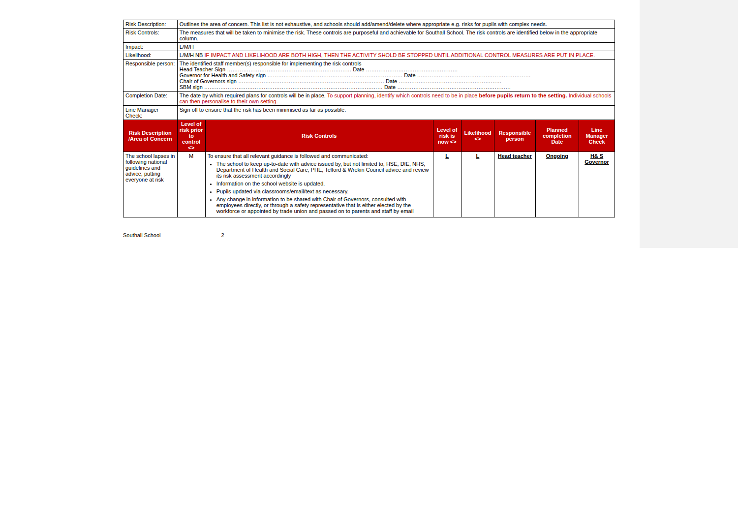| Risk Description: | Outlines the area of concern. This list is not exhaustive, and schools should add/amend/delete where appropriate e.g. risks for pupils with complex needs. |
| Risk Controls: | The measures that will be taken to minimise the risk. These controls are purposeful and achievable for Southall School. The risk controls are identified below in the appropriate column. |
| Impact: | L/M/H |
| Likelihood: | L/M/H NB IF IMPACT AND LIKELIHOOD ARE BOTH HIGH, THEN THE ACTIVITY SHOLD BE STOPPED UNTIL ADDITIONAL CONTROL MEASURES ARE PUT IN PLACE. |
| Responsible person: | The identified staff member(s) responsible for implementing the risk controls Head Teacher Sign …………………………………………………………… Date …………………………………………… Governor for Health and Safety sign ………………………………………………………………… Date ……………………………………………………… Chair of Governors sign ……………………………………………………………………… Date ………………………………………………… SBM sign ……………………………………………………………………………………… Date ……………………………………………………… |
| Completion Date: | The date by which required plans for controls will be in place. To support planning, identify which controls need to be in place before pupils return to the setting. Individual schools can then personalise to their own setting. |
| Line Manager Check: | Sign off to ensure that the risk has been minimised as far as possible. |
| Risk Description /Area of Concern | Level of risk prior to control <> | Risk Controls | Level of risk is now <> | Likelihood <> | Responsible person | Planned completion Date | Line Manager Check |
| The school lapses in following national guidelines and advice, putting everyone at risk | M | To ensure that all relevant guidance is followed and communicated: The school to keep up-to-date with advice issued by, but not limited to, HSE, DfE, NHS, Department of Health and Social Care, PHE, Telford & Wrekin Council advice and review its risk assessment accordingly Information on the school website is updated. Pupils updated via classrooms/email/text as necessary. Any change in information to be shared with Chair of Governors, consulted with employees directly, or through a safety representative that is either elected by the workforce or appointed by trade union and passed on to parents and staff by email | L | L | Head teacher | Ongoing | H& S Governor |
Southall School 2